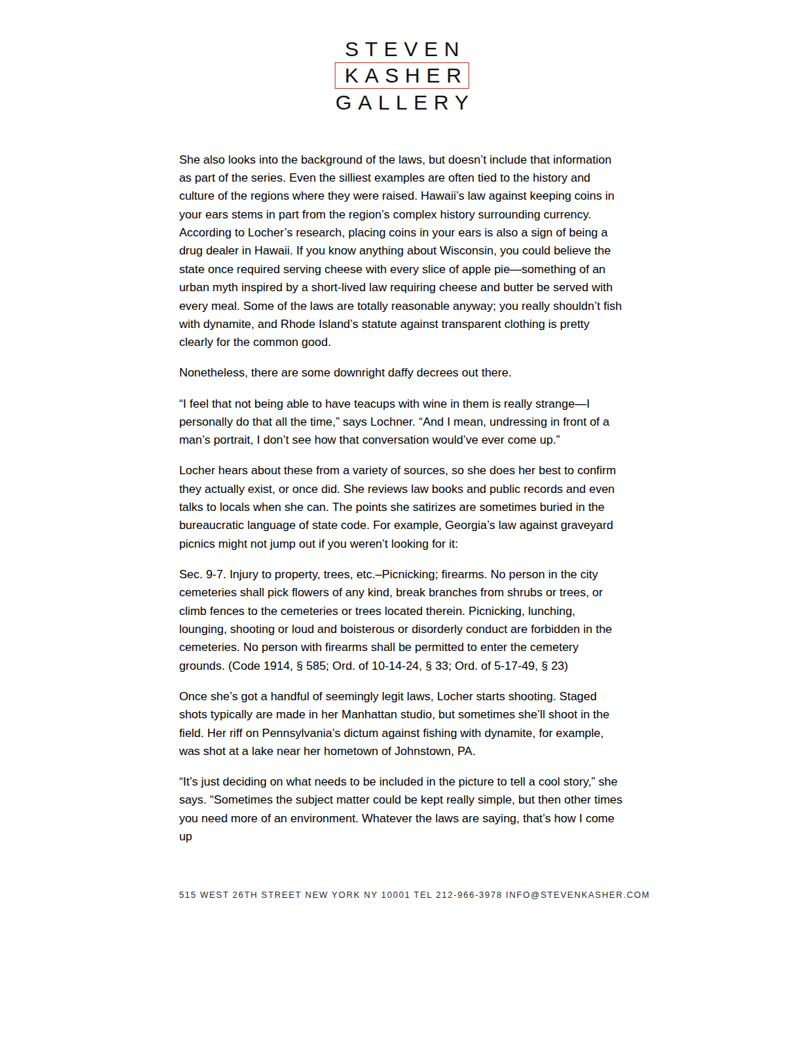STEVEN
KASHER
GALLERY
She also looks into the background of the laws, but doesn’t include that information as part of the series. Even the silliest examples are often tied to the history and culture of the regions where they were raised. Hawaii’s law against keeping coins in your ears stems in part from the region’s complex history surrounding currency. According to Locher’s research, placing coins in your ears is also a sign of being a drug dealer in Hawaii. If you know anything about Wisconsin, you could believe the state once required serving cheese with every slice of apple pie—something of an urban myth inspired by a short-lived law requiring cheese and butter be served with every meal. Some of the laws are totally reasonable anyway; you really shouldn’t fish with dynamite, and Rhode Island’s statute against transparent clothing is pretty clearly for the common good.
Nonetheless, there are some downright daffy decrees out there.
“I feel that not being able to have teacups with wine in them is really strange—I personally do that all the time,” says Lochner. “And I mean, undressing in front of a man’s portrait, I don’t see how that conversation would’ve ever come up.”
Locher hears about these from a variety of sources, so she does her best to confirm they actually exist, or once did. She reviews law books and public records and even talks to locals when she can. The points she satirizes are sometimes buried in the bureaucratic language of state code. For example, Georgia’s law against graveyard picnics might not jump out if you weren’t looking for it:
Sec. 9-7. Injury to property, trees, etc.–Picnicking; firearms. No person in the city cemeteries shall pick flowers of any kind, break branches from shrubs or trees, or climb fences to the cemeteries or trees located therein. Picnicking, lunching, lounging, shooting or loud and boisterous or disorderly conduct are forbidden in the cemeteries. No person with firearms shall be permitted to enter the cemetery grounds. (Code 1914, § 585; Ord. of 10-14-24, § 33; Ord. of 5-17-49, § 23)
Once she’s got a handful of seemingly legit laws, Locher starts shooting. Staged shots typically are made in her Manhattan studio, but sometimes she’ll shoot in the field. Her riff on Pennsylvania’s dictum against fishing with dynamite, for example, was shot at a lake near her hometown of Johnstown, PA.
“It’s just deciding on what needs to be included in the picture to tell a cool story,” she says. “Sometimes the subject matter could be kept really simple, but then other times you need more of an environment. Whatever the laws are saying, that’s how I come up
515 WEST 26TH STREET NEW YORK NY 10001 TEL 212-966-3978 INFO@STEVENKASHER.COM